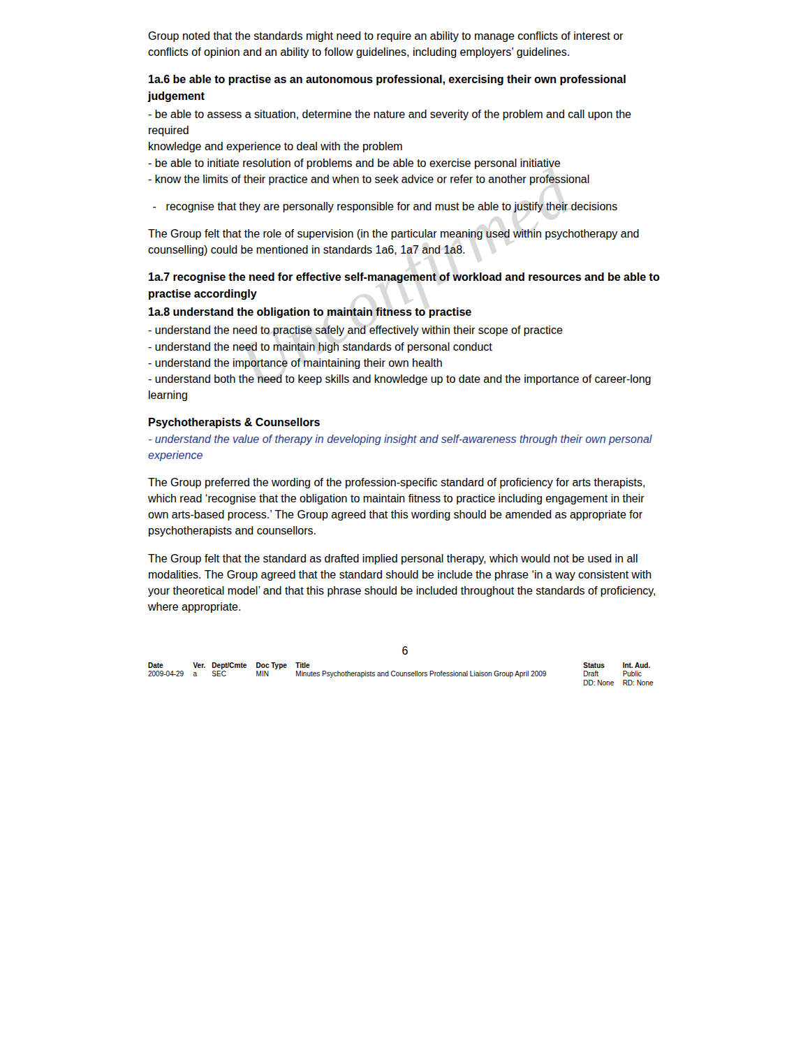Unconfirmed
Group noted that the standards might need to require an ability to manage conflicts of interest or conflicts of opinion and an ability to follow guidelines, including employers’ guidelines.
1a.6 be able to practise as an autonomous professional, exercising their own professional judgement
- be able to assess a situation, determine the nature and severity of the problem and call upon the required knowledge and experience to deal with the problem - be able to initiate resolution of problems and be able to exercise personal initiative - know the limits of their practice and when to seek advice or refer to another professional
recognise that they are personally responsible for and must be able to justify their decisions
The Group felt that the role of supervision (in the particular meaning used within psychotherapy and counselling) could be mentioned in standards 1a6, 1a7 and 1a8.
1a.7 recognise the need for effective self-management of workload and resources and be able to practise accordingly
1a.8 understand the obligation to maintain fitness to practise
- understand the need to practise safely and effectively within their scope of practice - understand the need to maintain high standards of personal conduct - understand the importance of maintaining their own health - understand both the need to keep skills and knowledge up to date and the importance of career-long learning
Psychotherapists & Counsellors
- understand the value of therapy in developing insight and self-awareness through their own personal experience
The Group preferred the wording of the profession-specific standard of proficiency for arts therapists, which read ‘recognise that the obligation to maintain fitness to practice including engagement in their own arts-based process.’ The Group agreed that this wording should be amended as appropriate for psychotherapists and counsellors.
The Group felt that the standard as drafted implied personal therapy, which would not be used in all modalities. The Group agreed that the standard should be include the phrase ‘in a way consistent with your theoretical model’ and that this phrase should be included throughout the standards of proficiency, where appropriate.
6
| Date | Ver. | Dept/Cmte | Doc Type | Title | Status | Int. Aud. |
| 2009-04-29 | a | SEC | MIN | Minutes Psychotherapists and Counsellors Professional Liaison Group April 2009 | Draft DD: None | Public RD: None |